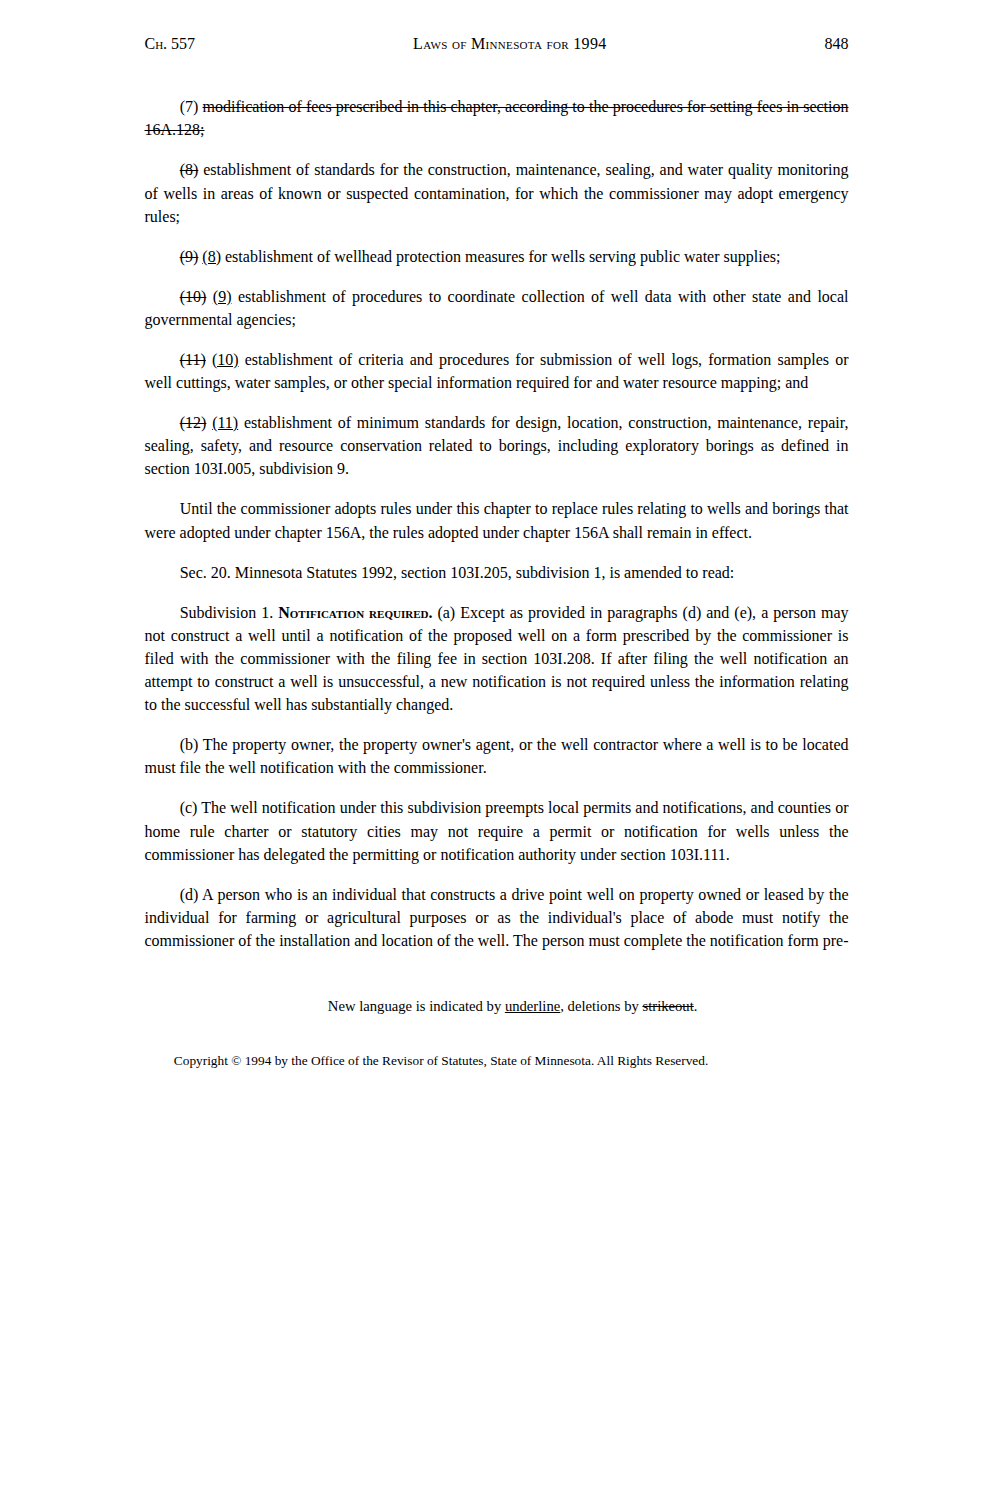Ch. 557 Laws of Minnesota for 1994 848
(7) modification of fees prescribed in this chapter, according to the procedures for setting fees in section 16A.128;
(8) establishment of standards for the construction, maintenance, sealing, and water quality monitoring of wells in areas of known or suspected contamination, for which the commissioner may adopt emergency rules;
(9) (8) establishment of wellhead protection measures for wells serving public water supplies;
(10) (9) establishment of procedures to coordinate collection of well data with other state and local governmental agencies;
(11) (10) establishment of criteria and procedures for submission of well logs, formation samples or well cuttings, water samples, or other special information required for and water resource mapping; and
(12) (11) establishment of minimum standards for design, location, construction, maintenance, repair, sealing, safety, and resource conservation related to borings, including exploratory borings as defined in section 103I.005, subdivision 9.
Until the commissioner adopts rules under this chapter to replace rules relating to wells and borings that were adopted under chapter 156A, the rules adopted under chapter 156A shall remain in effect.
Sec. 20. Minnesota Statutes 1992, section 103I.205, subdivision 1, is amended to read:
Subdivision 1. Notification required. (a) Except as provided in paragraphs (d) and (e), a person may not construct a well until a notification of the proposed well on a form prescribed by the commissioner is filed with the commissioner with the filing fee in section 103I.208. If after filing the well notification an attempt to construct a well is unsuccessful, a new notification is not required unless the information relating to the successful well has substantially changed.
(b) The property owner, the property owner's agent, or the well contractor where a well is to be located must file the well notification with the commissioner.
(c) The well notification under this subdivision preempts local permits and notifications, and counties or home rule charter or statutory cities may not require a permit or notification for wells unless the commissioner has delegated the permitting or notification authority under section 103I.111.
(d) A person who is an individual that constructs a drive point well on property owned or leased by the individual for farming or agricultural purposes or as the individual's place of abode must notify the commissioner of the installation and location of the well. The person must complete the notification form pre-
New language is indicated by underline, deletions by strikeout.
Copyright © 1994 by the Office of the Revisor of Statutes, State of Minnesota. All Rights Reserved.